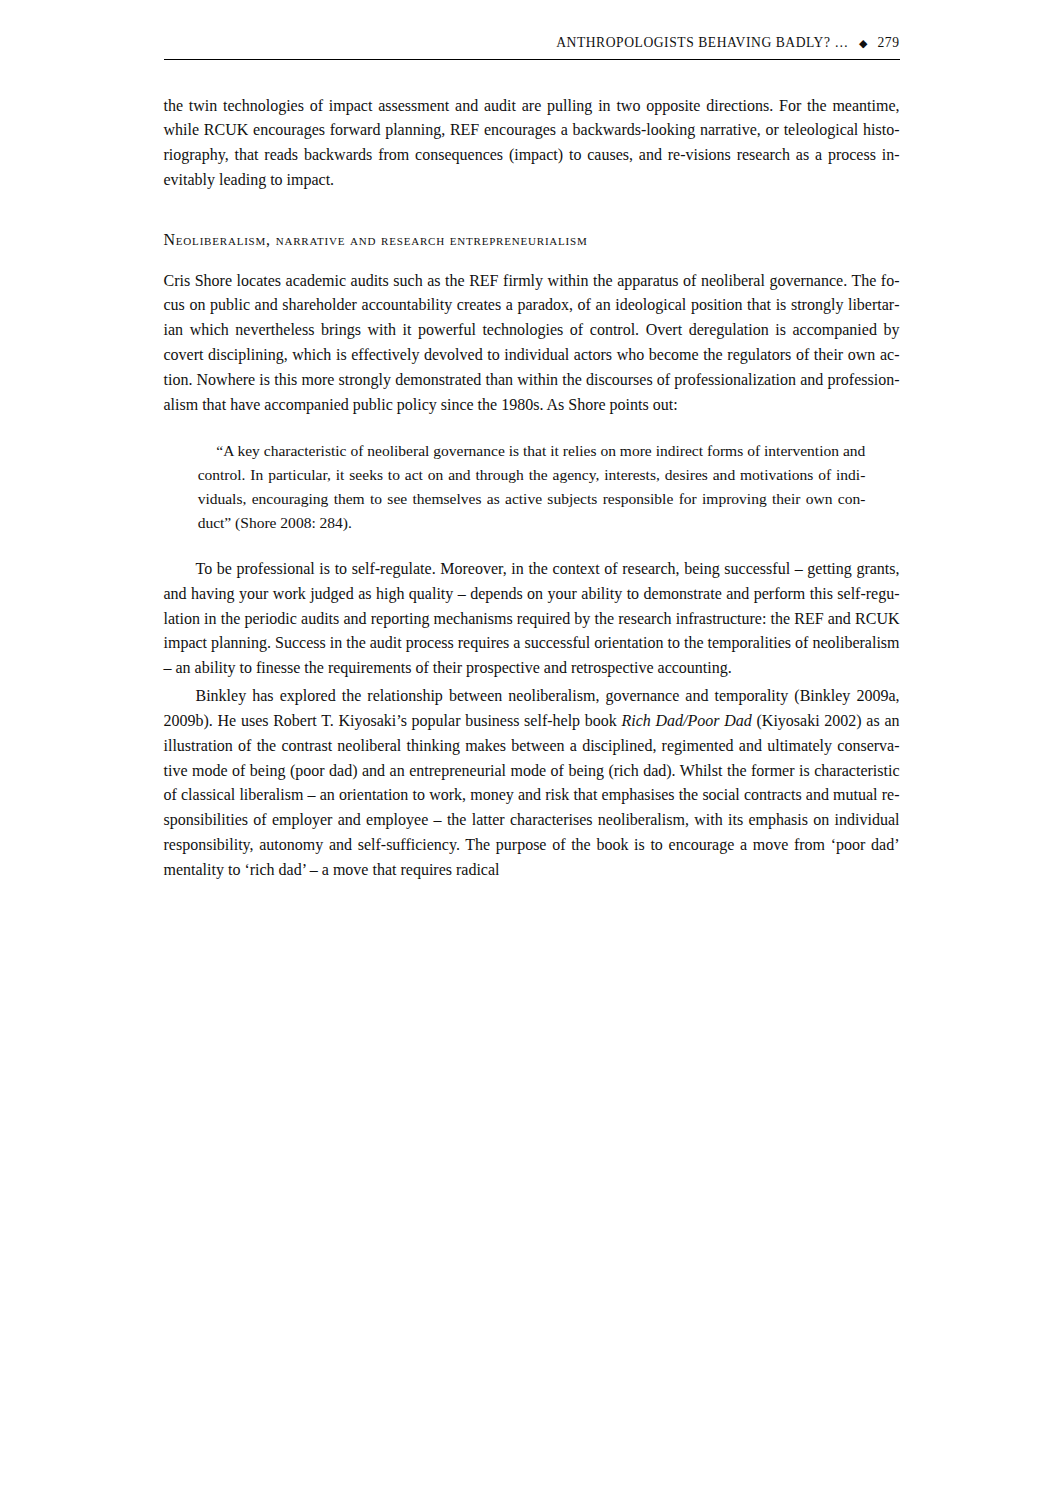ANTHROPOLOGISTS BEHAVING BADLY? … ◆ 279
the twin technologies of impact assessment and audit are pulling in two opposite directions. For the meantime, while RCUK encourages forward planning, REF encourages a backwards-looking narrative, or teleological historiography, that reads backwards from consequences (impact) to causes, and re-visions research as a process inevitably leading to impact.
Neoliberalism, narrative and research entrepreneurialism
Cris Shore locates academic audits such as the REF firmly within the apparatus of neoliberal governance. The focus on public and shareholder accountability creates a paradox, of an ideological position that is strongly libertarian which nevertheless brings with it powerful technologies of control. Overt deregulation is accompanied by covert disciplining, which is effectively devolved to individual actors who become the regulators of their own action. Nowhere is this more strongly demonstrated than within the discourses of professionalization and professionalism that have accompanied public policy since the 1980s. As Shore points out:
“A key characteristic of neoliberal governance is that it relies on more indirect forms of intervention and control. In particular, it seeks to act on and through the agency, interests, desires and motivations of individuals, encouraging them to see themselves as active subjects responsible for improving their own conduct” (Shore 2008: 284).
To be professional is to self-regulate. Moreover, in the context of research, being successful – getting grants, and having your work judged as high quality – depends on your ability to demonstrate and perform this self-regulation in the periodic audits and reporting mechanisms required by the research infrastructure: the REF and RCUK impact planning. Success in the audit process requires a successful orientation to the temporalities of neoliberalism – an ability to finesse the requirements of their prospective and retrospective accounting.
Binkley has explored the relationship between neoliberalism, governance and temporality (Binkley 2009a, 2009b). He uses Robert T. Kiyosaki’s popular business self-help book Rich Dad/Poor Dad (Kiyosaki 2002) as an illustration of the contrast neoliberal thinking makes between a disciplined, regimented and ultimately conservative mode of being (poor dad) and an entrepreneurial mode of being (rich dad). Whilst the former is characteristic of classical liberalism – an orientation to work, money and risk that emphasises the social contracts and mutual responsibilities of employer and employee – the latter characterises neoliberalism, with its emphasis on individual responsibility, autonomy and self-sufficiency. The purpose of the book is to encourage a move from ‘poor dad’ mentality to ‘rich dad’ – a move that requires radical